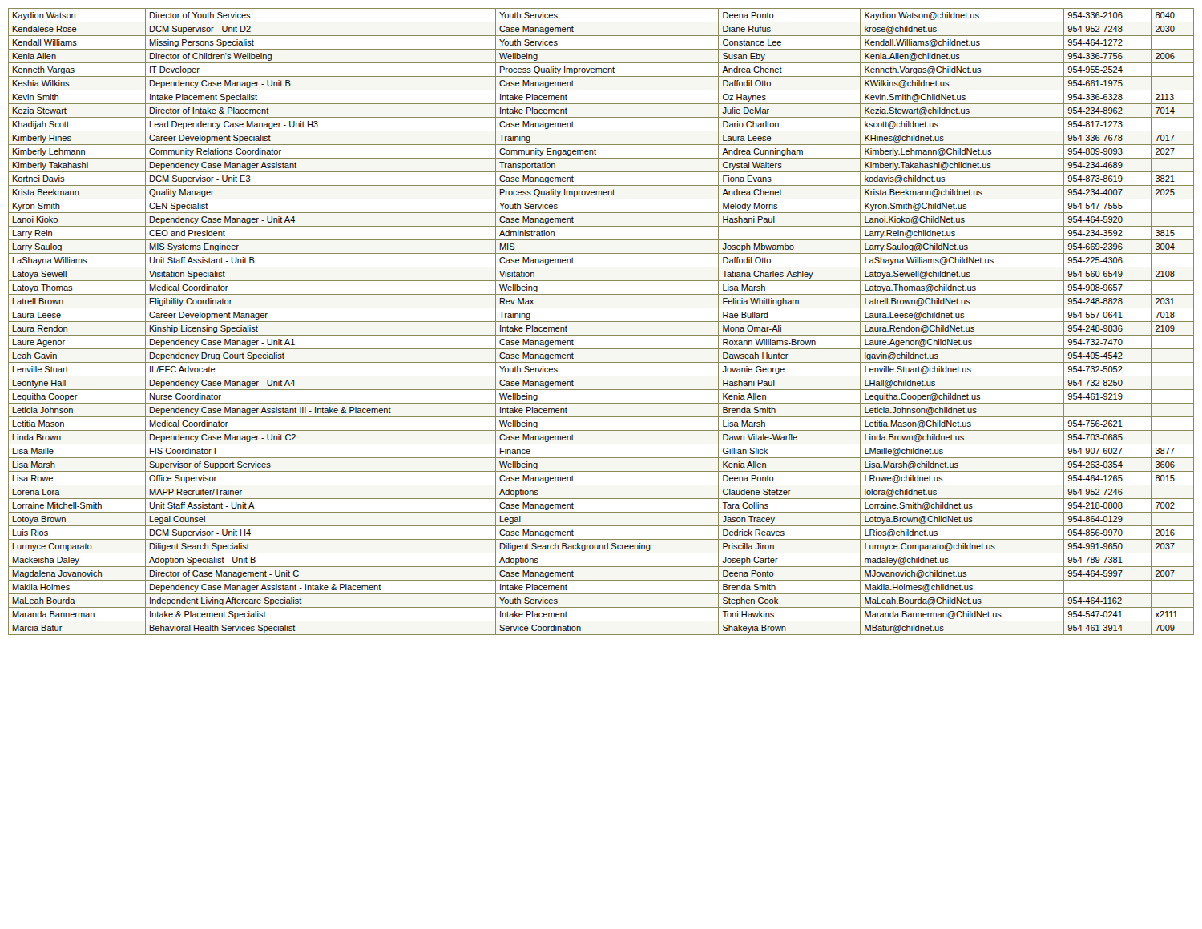| Kaydion Watson | Director of Youth Services | Youth Services | Deena Ponto | Kaydion.Watson@childnet.us | 954-336-2106 | 8040 |
| Kendalese Rose | DCM Supervisor - Unit D2 | Case Management | Diane Rufus | krose@childnet.us | 954-952-7248 | 2030 |
| Kendall Williams | Missing Persons Specialist | Youth Services | Constance Lee | Kendall.Williams@childnet.us | 954-464-1272 | |
| Kenia Allen | Director of Children's Wellbeing | Wellbeing | Susan Eby | Kenia.Allen@childnet.us | 954-336-7756 | 2006 |
| Kenneth Vargas | IT Developer | Process Quality Improvement | Andrea Chenet | Kenneth.Vargas@ChildNet.us | 954-955-2524 | |
| Keshia Wilkins | Dependency Case Manager - Unit B | Case Management | Daffodil Otto | KWilkins@childnet.us | 954-661-1975 | |
| Kevin Smith | Intake Placement Specialist | Intake Placement | Oz Haynes | Kevin.Smith@ChildNet.us | 954-336-6328 | 2113 |
| Kezia Stewart | Director of Intake & Placement | Intake Placement | Julie DeMar | Kezia.Stewart@childnet.us | 954-234-8962 | 7014 |
| Khadijah Scott | Lead Dependency Case Manager - Unit H3 | Case Management | Dario Charlton | kscott@childnet.us | 954-817-1273 | |
| Kimberly Hines | Career Development Specialist | Training | Laura Leese | KHines@childnet.us | 954-336-7678 | 7017 |
| Kimberly Lehmann | Community Relations Coordinator | Community Engagement | Andrea Cunningham | Kimberly.Lehmann@ChildNet.us | 954-809-9093 | 2027 |
| Kimberly Takahashi | Dependency Case Manager Assistant | Transportation | Crystal Walters | Kimberly.Takahashi@childnet.us | 954-234-4689 | |
| Kortnei Davis | DCM Supervisor - Unit E3 | Case Management | Fiona Evans | kodavis@childnet.us | 954-873-8619 | 3821 |
| Krista Beekmann | Quality Manager | Process Quality Improvement | Andrea Chenet | Krista.Beekmann@childnet.us | 954-234-4007 | 2025 |
| Kyron Smith | CEN Specialist | Youth Services | Melody Morris | Kyron.Smith@ChildNet.us | 954-547-7555 | |
| Lanoi Kioko | Dependency Case Manager - Unit A4 | Case Management | Hashani Paul | Lanoi.Kioko@ChildNet.us | 954-464-5920 | |
| Larry Rein | CEO and President | Administration | | Larry.Rein@childnet.us | 954-234-3592 | 3815 |
| Larry Saulog | MIS Systems Engineer | MIS | Joseph Mbwambo | Larry.Saulog@ChildNet.us | 954-669-2396 | 3004 |
| LaShayna Williams | Unit Staff Assistant - Unit B | Case Management | Daffodil Otto | LaShayna.Williams@ChildNet.us | 954-225-4306 | |
| Latoya Sewell | Visitation Specialist | Visitation | Tatiana Charles-Ashley | Latoya.Sewell@childnet.us | 954-560-6549 | 2108 |
| Latoya Thomas | Medical Coordinator | Wellbeing | Lisa Marsh | Latoya.Thomas@childnet.us | 954-908-9657 | |
| Latrell Brown | Eligibility Coordinator | Rev Max | Felicia Whittingham | Latrell.Brown@ChildNet.us | 954-248-8828 | 2031 |
| Laura Leese | Career Development Manager | Training | Rae Bullard | Laura.Leese@childnet.us | 954-557-0641 | 7018 |
| Laura Rendon | Kinship Licensing Specialist | Intake Placement | Mona Omar-Ali | Laura.Rendon@ChildNet.us | 954-248-9836 | 2109 |
| Laure Agenor | Dependency Case Manager - Unit A1 | Case Management | Roxann Williams-Brown | Laure.Agenor@ChildNet.us | 954-732-7470 | |
| Leah Gavin | Dependency Drug Court Specialist | Case Management | Dawseah Hunter | lgavin@childnet.us | 954-405-4542 | |
| Lenville Stuart | IL/EFC Advocate | Youth Services | Jovanie George | Lenville.Stuart@childnet.us | 954-732-5052 | |
| Leontyne Hall | Dependency Case Manager - Unit A4 | Case Management | Hashani Paul | LHall@childnet.us | 954-732-8250 | |
| Lequitha Cooper | Nurse Coordinator | Wellbeing | Kenia Allen | Lequitha.Cooper@childnet.us | 954-461-9219 | |
| Leticia Johnson | Dependency Case Manager Assistant III - Intake & Placement | Intake Placement | Brenda Smith | Leticia.Johnson@childnet.us | | |
| Letitia Mason | Medical Coordinator | Wellbeing | Lisa Marsh | Letitia.Mason@ChildNet.us | 954-756-2621 | |
| Linda Brown | Dependency Case Manager - Unit C2 | Case Management | Dawn Vitale-Warfle | Linda.Brown@childnet.us | 954-703-0685 | |
| Lisa Maille | FIS Coordinator I | Finance | Gillian Slick | LMaille@childnet.us | 954-907-6027 | 3877 |
| Lisa Marsh | Supervisor of Support Services | Wellbeing | Kenia Allen | Lisa.Marsh@childnet.us | 954-263-0354 | 3606 |
| Lisa Rowe | Office Supervisor | Case Management | Deena Ponto | LRowe@childnet.us | 954-464-1265 | 8015 |
| Lorena Lora | MAPP Recruiter/Trainer | Adoptions | Claudene Stetzer | lolora@childnet.us | 954-952-7246 | |
| Lorraine Mitchell-Smith | Unit Staff Assistant - Unit A | Case Management | Tara Collins | Lorraine.Smith@childnet.us | 954-218-0808 | 7002 |
| Lotoya Brown | Legal Counsel | Legal | Jason Tracey | Lotoya.Brown@ChildNet.us | 954-864-0129 | |
| Luis Rios | DCM Supervisor - Unit H4 | Case Management | Dedrick Reaves | LRios@childnet.us | 954-856-9970 | 2016 |
| Lurmyce Comparato | Diligent Search Specialist | Diligent Search Background Screening | Priscilla Jiron | Lurmyce.Comparato@childnet.us | 954-991-9650 | 2037 |
| Mackeisha Daley | Adoption Specialist - Unit B | Adoptions | Joseph Carter | madaley@childnet.us | 954-789-7381 | |
| Magdalena Jovanovich | Director of Case Management - Unit C | Case Management | Deena Ponto | MJovanovich@childnet.us | 954-464-5997 | 2007 |
| Makila Holmes | Dependency Case Manager Assistant - Intake & Placement | Intake Placement | Brenda Smith | Makila.Holmes@childnet.us | | |
| MaLeah Bourda | Independent Living Aftercare Specialist | Youth Services | Stephen Cook | MaLeah.Bourda@ChildNet.us | 954-464-1162 | |
| Maranda Bannerman | Intake & Placement Specialist | Intake Placement | Toni Hawkins | Maranda.Bannerman@ChildNet.us | 954-547-0241 | x2111 |
| Marcia Batur | Behavioral Health Services Specialist | Service Coordination | Shakeyia Brown | MBatur@childnet.us | 954-461-3914 | 7009 |